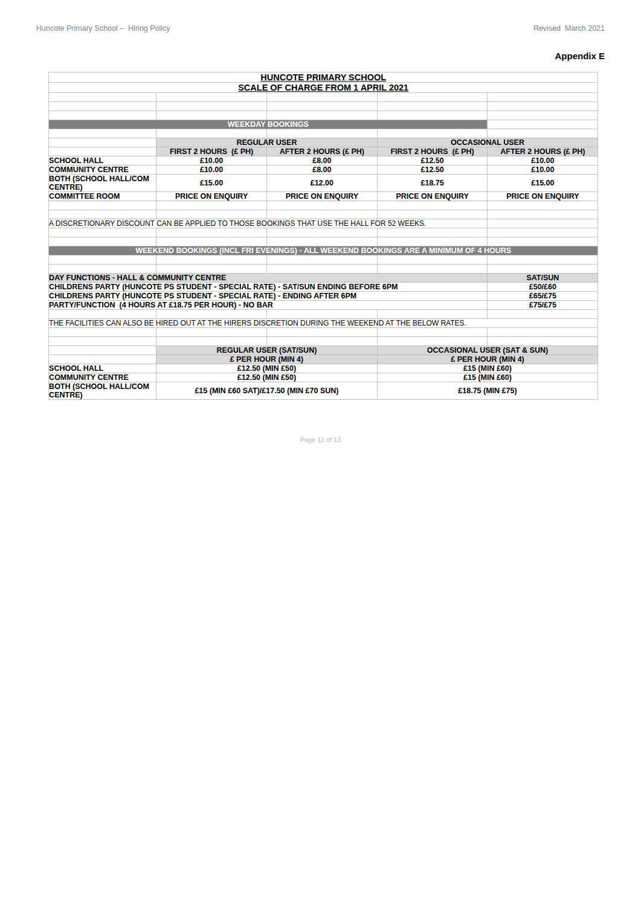Huncote Primary School – Hiring Policy
Revised March 2021
Appendix E
| | HUNCOTE PRIMARY SCHOOL | |
| | SCALE OF CHARGE FROM 1 APRIL 2021 | |
| | WEEKDAY BOOKINGS | | |
| | | REGULAR USER | OCCASIONAL USER | |
| | | FIRST 2 HOURS (£ PH) | AFTER 2 HOURS (£ PH) | FIRST 2 HOURS (£ PH) | AFTER 2 HOURS (£ PH) | |
| | SCHOOL HALL | £10.00 | £8.00 | £12.50 | £10.00 | |
| | COMMUNITY CENTRE | £10.00 | £8.00 | £12.50 | £10.00 | |
| | BOTH (SCHOOL HALL/COM CENTRE) | £15.00 | £12.00 | £18.75 | £15.00 | |
| | COMMITTEE ROOM | PRICE ON ENQUIRY | PRICE ON ENQUIRY | PRICE ON ENQUIRY | PRICE ON ENQUIRY | |
| | A DISCRETIONARY DISCOUNT CAN BE APPLIED TO THOSE BOOKINGS THAT USE THE HALL FOR 52 WEEKS. | | |
| | WEEKEND BOOKINGS (INCL FRI EVENINGS) - ALL WEEKEND BOOKINGS ARE A MINIMUM OF 4 HOURS | |
| | DAY FUNCTIONS - HALL & COMMUNITY CENTRE | SAT/SUN | |
| | CHILDRENS PARTY (HUNCOTE PS STUDENT - SPECIAL RATE) - SAT/SUN ENDING BEFORE 6PM | £50/£60 | |
| | CHILDRENS PARTY (HUNCOTE PS STUDENT - SPECIAL RATE) - ENDING AFTER 6PM | £65/£75 | |
| | PARTY/FUNCTION (4 HOURS AT £18.75 PER HOUR) - NO BAR | £75/£75 | |
| | THE FACILITIES CAN ALSO BE HIRED OUT AT THE HIRERS DISCRETION DURING THE WEEKEND AT THE BELOW RATES. | |
| | | REGULAR USER (SAT/SUN) | OCCASIONAL USER (SAT & SUN) | |
| | | £ PER HOUR (MIN 4) | £ PER HOUR (MIN 4) | |
| | SCHOOL HALL | £12.50 (MIN £50) | £15 (MIN £60) | |
| | COMMUNITY CENTRE | £12.50 (MIN £50) | £15 (MIN £60) | |
| | BOTH (SCHOOL HALL/COM CENTRE) | £15 (MIN £60 SAT)/£17.50 (MIN £70 SUN) | £18.75 (MIN £75) | |
Page 11 of 13